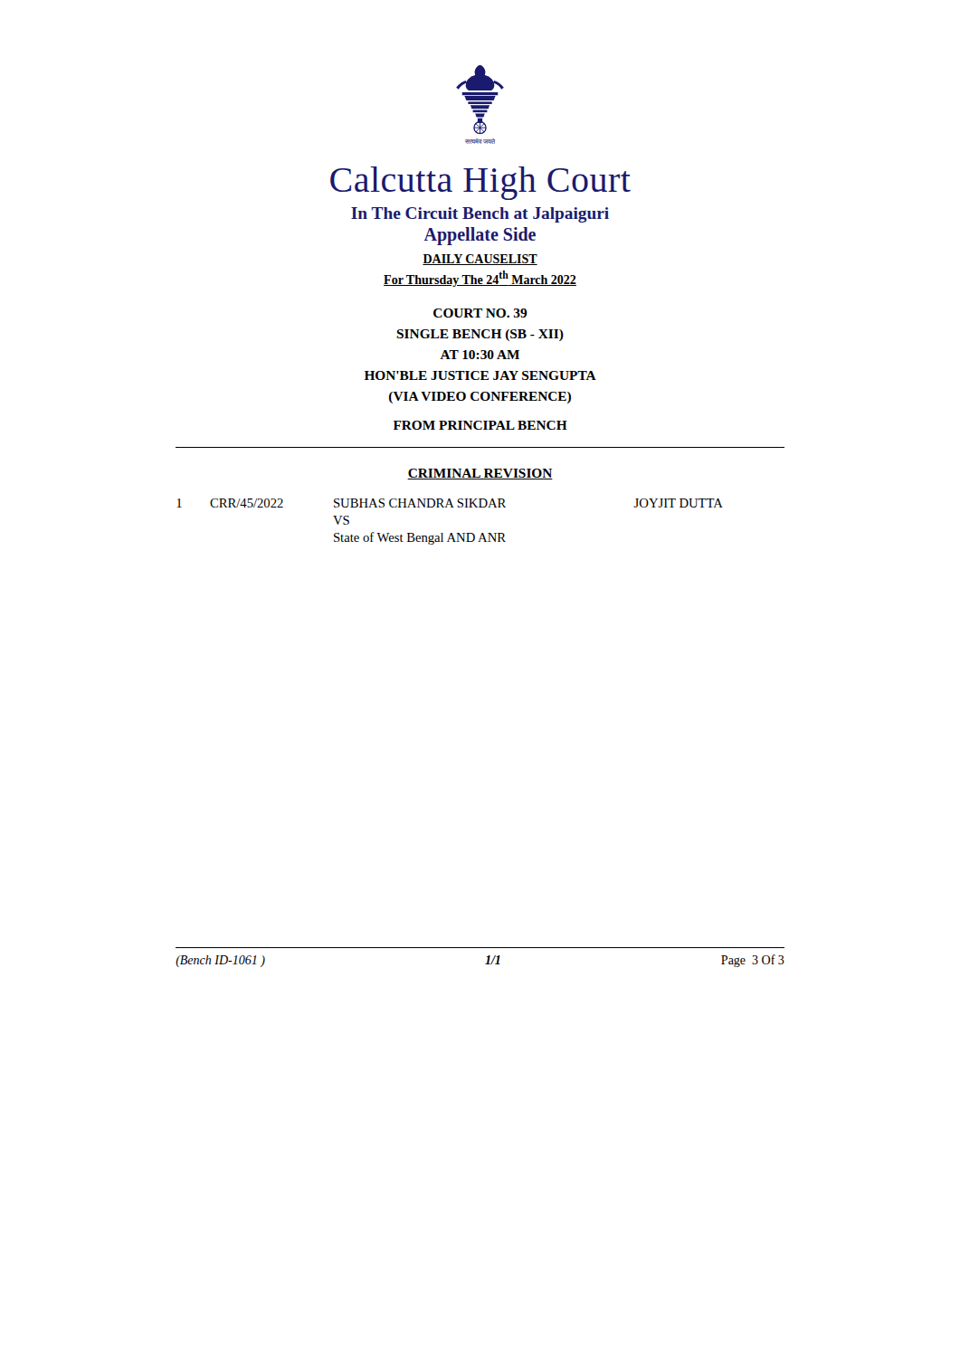Calcutta High Court
In The Circuit Bench at Jalpaiguri
Appellate Side
DAILY CAUSELIST
For Thursday The 24th March 2022
COURT NO. 39
SINGLE BENCH (SB - XII)
AT 10:30 AM
HON'BLE JUSTICE JAY SENGUPTA
(VIA VIDEO CONFERENCE)
FROM PRINCIPAL BENCH
CRIMINAL REVISION
| 1 | CRR/45/2022 | SUBHAS CHANDRA SIKDAR VS State of West Bengal AND ANR | JOYJIT DUTTA |
(Bench ID-1061 )
1/1
Page 3 Of 3